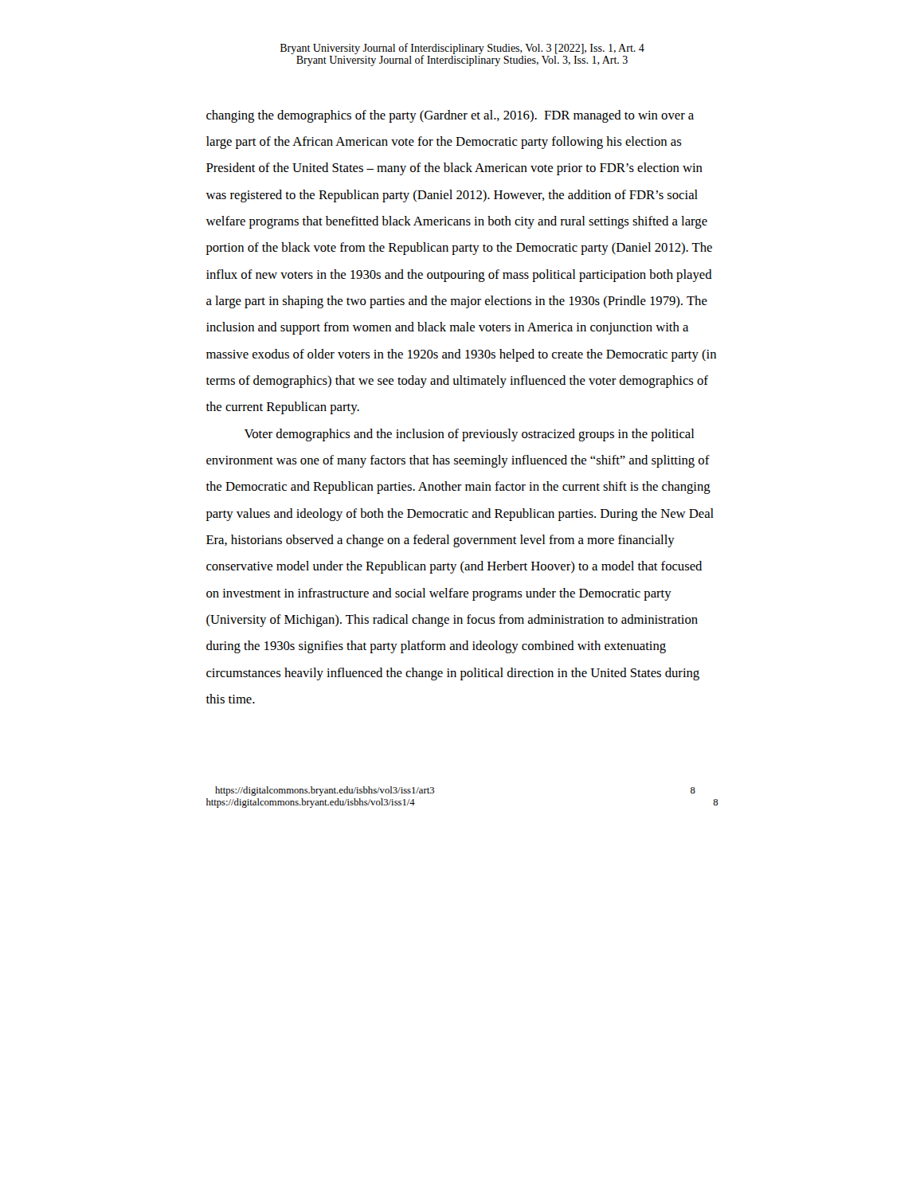Bryant University Journal of Interdisciplinary Studies, Vol. 3 [2022], Iss. 1, Art. 4 Bryant University Journal of Interdisciplinary Studies, Vol. 3, Iss. 1, Art. 3
changing the demographics of the party (Gardner et al., 2016). FDR managed to win over a large part of the African American vote for the Democratic party following his election as President of the United States – many of the black American vote prior to FDR’s election win was registered to the Republican party (Daniel 2012). However, the addition of FDR’s social welfare programs that benefitted black Americans in both city and rural settings shifted a large portion of the black vote from the Republican party to the Democratic party (Daniel 2012). The influx of new voters in the 1930s and the outpouring of mass political participation both played a large part in shaping the two parties and the major elections in the 1930s (Prindle 1979). The inclusion and support from women and black male voters in America in conjunction with a massive exodus of older voters in the 1920s and 1930s helped to create the Democratic party (in terms of demographics) that we see today and ultimately influenced the voter demographics of the current Republican party.
Voter demographics and the inclusion of previously ostracized groups in the political environment was one of many factors that has seemingly influenced the “shift” and splitting of the Democratic and Republican parties. Another main factor in the current shift is the changing party values and ideology of both the Democratic and Republican parties. During the New Deal Era, historians observed a change on a federal government level from a more financially conservative model under the Republican party (and Herbert Hoover) to a model that focused on investment in infrastructure and social welfare programs under the Democratic party (University of Michigan). This radical change in focus from administration to administration during the 1930s signifies that party platform and ideology combined with extenuating circumstances heavily influenced the change in political direction in the United States during this time.
https://digitalcommons.bryant.edu/isbhs/vol3/iss1/art3 8 https://digitalcommons.bryant.edu/isbhs/vol3/iss1/4 8